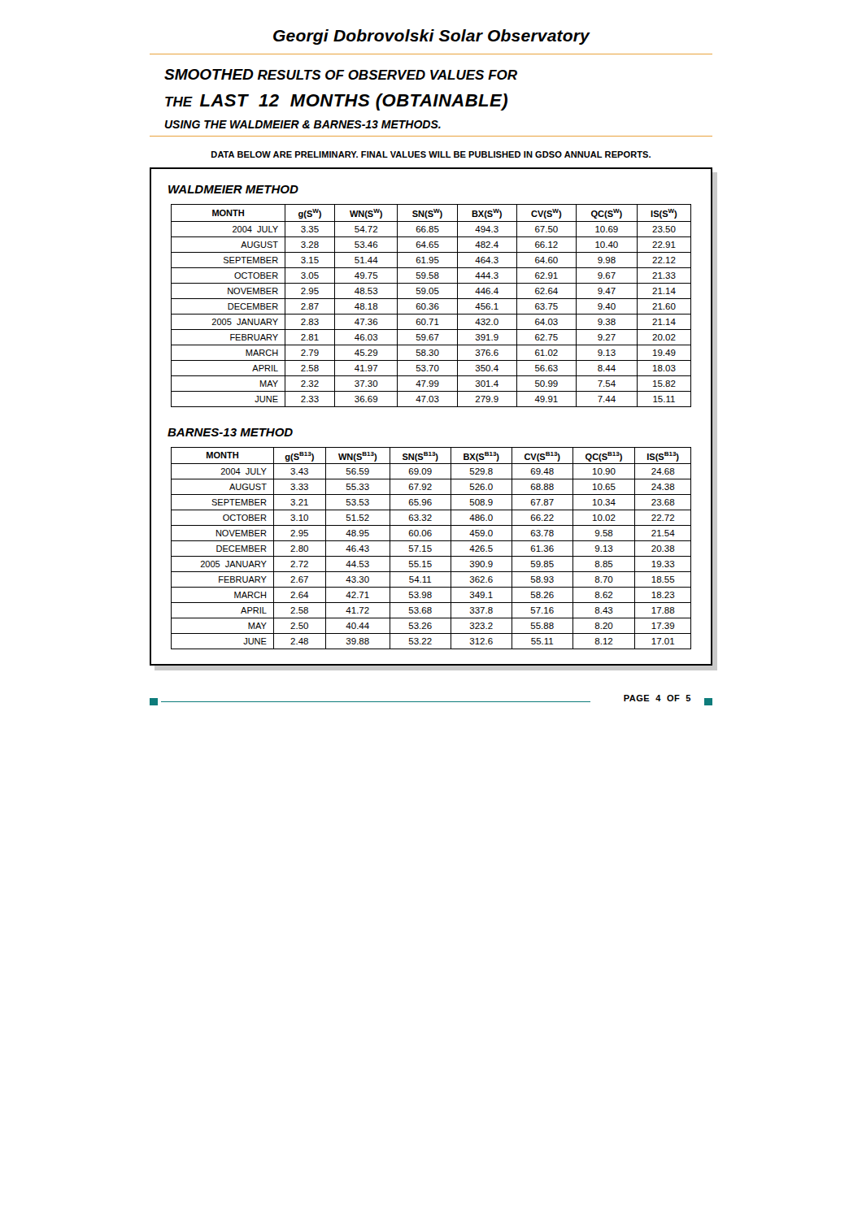Georgi Dobrovolski Solar Observatory
SMOOTHED RESULTS OF OBSERVED VALUES FOR
THE LAST 12 MONTHS (OBTAINABLE)
USING THE WALDMEIER & BARNES-13 METHODS.
DATA BELOW ARE PRELIMINARY. FINAL VALUES WILL BE PUBLISHED IN GDSO ANNUAL REPORTS.
WALDMEIER METHOD
| MONTH | g(S W ) | WN(S W ) | SN(S W ) | BX(S W ) | CV(S W ) | QC(S W ) | IS(S W ) |
| --- | --- | --- | --- | --- | --- | --- | --- |
| 2004 JULY | 3.35 | 54.72 | 66.85 | 494.3 | 67.50 | 10.69 | 23.50 |
| AUGUST | 3.28 | 53.46 | 64.65 | 482.4 | 66.12 | 10.40 | 22.91 |
| SEPTEMBER | 3.15 | 51.44 | 61.95 | 464.3 | 64.60 | 9.98 | 22.12 |
| OCTOBER | 3.05 | 49.75 | 59.58 | 444.3 | 62.91 | 9.67 | 21.33 |
| NOVEMBER | 2.95 | 48.53 | 59.05 | 446.4 | 62.64 | 9.47 | 21.14 |
| DECEMBER | 2.87 | 48.18 | 60.36 | 456.1 | 63.75 | 9.40 | 21.60 |
| 2005 JANUARY | 2.83 | 47.36 | 60.71 | 432.0 | 64.03 | 9.38 | 21.14 |
| FEBRUARY | 2.81 | 46.03 | 59.67 | 391.9 | 62.75 | 9.27 | 20.02 |
| MARCH | 2.79 | 45.29 | 58.30 | 376.6 | 61.02 | 9.13 | 19.49 |
| APRIL | 2.58 | 41.97 | 53.70 | 350.4 | 56.63 | 8.44 | 18.03 |
| MAY | 2.32 | 37.30 | 47.99 | 301.4 | 50.99 | 7.54 | 15.82 |
| JUNE | 2.33 | 36.69 | 47.03 | 279.9 | 49.91 | 7.44 | 15.11 |
BARNES-13 METHOD
| MONTH | g(S B13 ) | WN(S B13 ) | SN(S B13 ) | BX(S B13 ) | CV(S B13 ) | QC(S B13 ) | IS(S B13 ) |
| --- | --- | --- | --- | --- | --- | --- | --- |
| 2004 JULY | 3.43 | 56.59 | 69.09 | 529.8 | 69.48 | 10.90 | 24.68 |
| AUGUST | 3.33 | 55.33 | 67.92 | 526.0 | 68.88 | 10.65 | 24.38 |
| SEPTEMBER | 3.21 | 53.53 | 65.96 | 508.9 | 67.87 | 10.34 | 23.68 |
| OCTOBER | 3.10 | 51.52 | 63.32 | 486.0 | 66.22 | 10.02 | 22.72 |
| NOVEMBER | 2.95 | 48.95 | 60.06 | 459.0 | 63.78 | 9.58 | 21.54 |
| DECEMBER | 2.80 | 46.43 | 57.15 | 426.5 | 61.36 | 9.13 | 20.38 |
| 2005 JANUARY | 2.72 | 44.53 | 55.15 | 390.9 | 59.85 | 8.85 | 19.33 |
| FEBRUARY | 2.67 | 43.30 | 54.11 | 362.6 | 58.93 | 8.70 | 18.55 |
| MARCH | 2.64 | 42.71 | 53.98 | 349.1 | 58.26 | 8.62 | 18.23 |
| APRIL | 2.58 | 41.72 | 53.68 | 337.8 | 57.16 | 8.43 | 17.88 |
| MAY | 2.50 | 40.44 | 53.26 | 323.2 | 55.88 | 8.20 | 17.39 |
| JUNE | 2.48 | 39.88 | 53.22 | 312.6 | 55.11 | 8.12 | 17.01 |
PAGE 4 OF 5